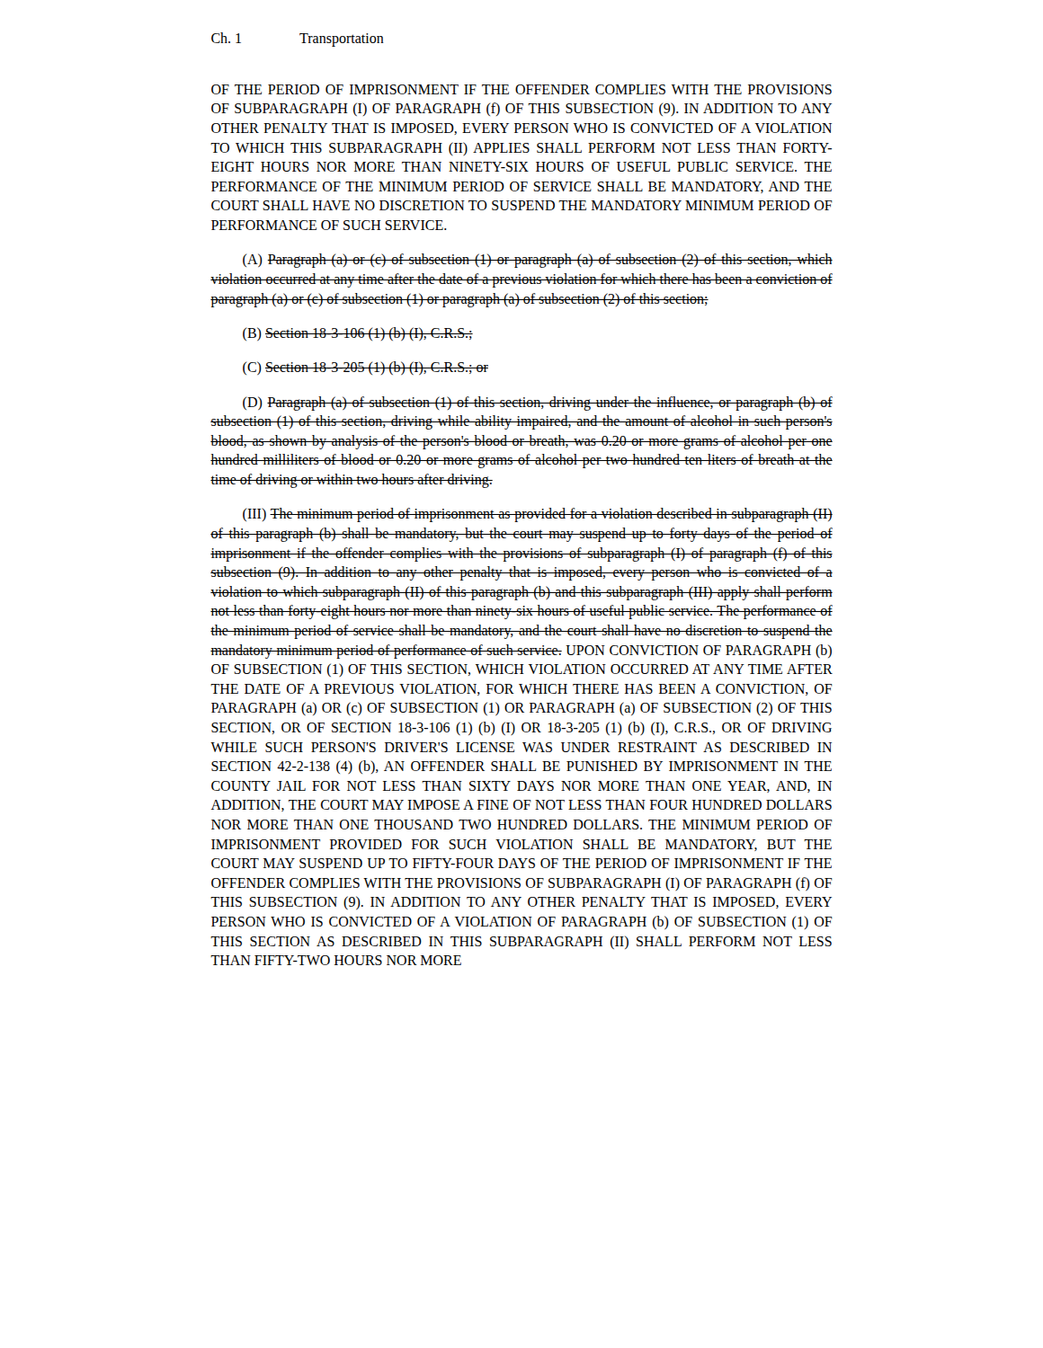Ch. 1
Transportation
OF THE PERIOD OF IMPRISONMENT IF THE OFFENDER COMPLIES WITH THE PROVISIONS OF SUBPARAGRAPH (I) OF PARAGRAPH (f) OF THIS SUBSECTION (9). IN ADDITION TO ANY OTHER PENALTY THAT IS IMPOSED, EVERY PERSON WHO IS CONVICTED OF A VIOLATION TO WHICH THIS SUBPARAGRAPH (II) APPLIES SHALL PERFORM NOT LESS THAN FORTY-EIGHT HOURS NOR MORE THAN NINETY-SIX HOURS OF USEFUL PUBLIC SERVICE. THE PERFORMANCE OF THE MINIMUM PERIOD OF SERVICE SHALL BE MANDATORY, AND THE COURT SHALL HAVE NO DISCRETION TO SUSPEND THE MANDATORY MINIMUM PERIOD OF PERFORMANCE OF SUCH SERVICE.
(A) Paragraph (a) or (c) of subsection (1) or paragraph (a) of subsection (2) of this section, which violation occurred at any time after the date of a previous violation for which there has been a conviction of paragraph (a) or (c) of subsection (1) or paragraph (a) of subsection (2) of this section;
(B) Section 18-3-106 (1) (b) (I), C.R.S.;
(C) Section 18-3-205 (1) (b) (I), C.R.S.; or
(D) Paragraph (a) of subsection (1) of this section, driving under the influence, or paragraph (b) of subsection (1) of this section, driving while ability impaired, and the amount of alcohol in such person's blood, as shown by analysis of the person's blood or breath, was 0.20 or more grams of alcohol per one hundred milliliters of blood or 0.20 or more grams of alcohol per two hundred ten liters of breath at the time of driving or within two hours after driving.
(III) The minimum period of imprisonment as provided for a violation described in subparagraph (II) of this paragraph (b) shall be mandatory, but the court may suspend up to forty days of the period of imprisonment if the offender complies with the provisions of subparagraph (I) of paragraph (f) of this subsection (9). In addition to any other penalty that is imposed, every person who is convicted of a violation to which subparagraph (II) of this paragraph (b) and this subparagraph (III) apply shall perform not less than forty-eight hours nor more than ninety-six hours of useful public service. The performance of the minimum period of service shall be mandatory, and the court shall have no discretion to suspend the mandatory minimum period of performance of such service. UPON CONVICTION OF PARAGRAPH (b) OF SUBSECTION (1) OF THIS SECTION, WHICH VIOLATION OCCURRED AT ANY TIME AFTER THE DATE OF A PREVIOUS VIOLATION, FOR WHICH THERE HAS BEEN A CONVICTION, OF PARAGRAPH (a) OR (c) OF SUBSECTION (1) OR PARAGRAPH (a) OF SUBSECTION (2) OF THIS SECTION, OR OF SECTION 18-3-106 (1) (b) (I) OR 18-3-205 (1) (b) (I), C.R.S., OR OF DRIVING WHILE SUCH PERSON'S DRIVER'S LICENSE WAS UNDER RESTRAINT AS DESCRIBED IN SECTION 42-2-138 (4) (b), AN OFFENDER SHALL BE PUNISHED BY IMPRISONMENT IN THE COUNTY JAIL FOR NOT LESS THAN SIXTY DAYS NOR MORE THAN ONE YEAR, AND, IN ADDITION, THE COURT MAY IMPOSE A FINE OF NOT LESS THAN FOUR HUNDRED DOLLARS NOR MORE THAN ONE THOUSAND TWO HUNDRED DOLLARS. THE MINIMUM PERIOD OF IMPRISONMENT PROVIDED FOR SUCH VIOLATION SHALL BE MANDATORY, BUT THE COURT MAY SUSPEND UP TO FIFTY-FOUR DAYS OF THE PERIOD OF IMPRISONMENT IF THE OFFENDER COMPLIES WITH THE PROVISIONS OF SUBPARAGRAPH (I) OF PARAGRAPH (f) OF THIS SUBSECTION (9). IN ADDITION TO ANY OTHER PENALTY THAT IS IMPOSED, EVERY PERSON WHO IS CONVICTED OF A VIOLATION OF PARAGRAPH (b) OF SUBSECTION (1) OF THIS SECTION AS DESCRIBED IN THIS SUBPARAGRAPH (II) SHALL PERFORM NOT LESS THAN FIFTY-TWO HOURS NOR MORE